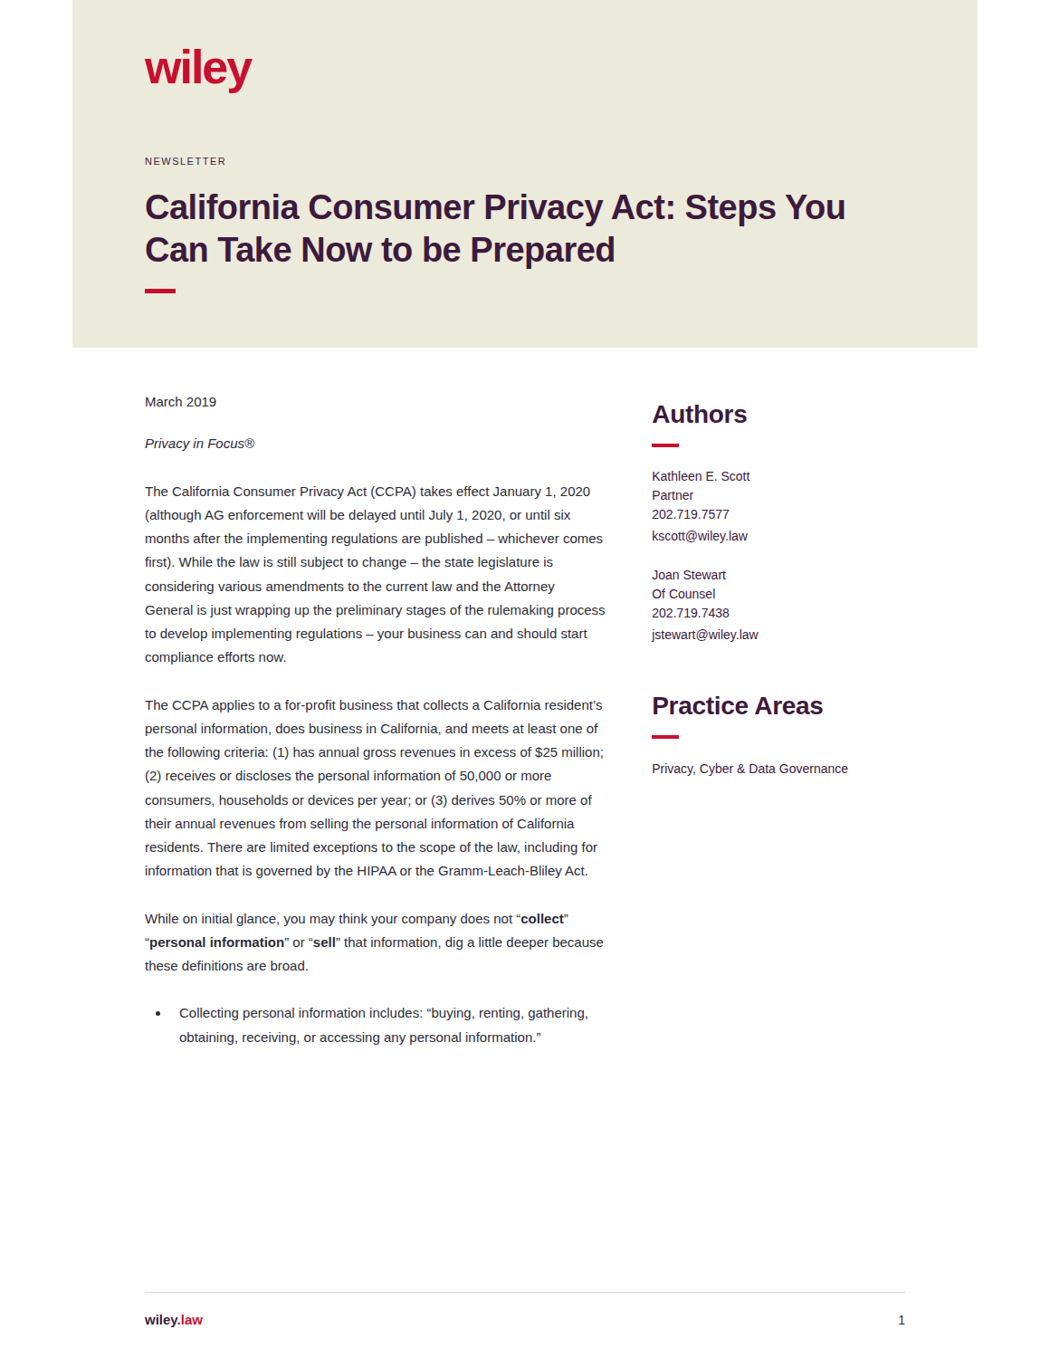wiley
NEWSLETTER
California Consumer Privacy Act: Steps You Can Take Now to be Prepared
March 2019
Privacy in Focus®
The California Consumer Privacy Act (CCPA) takes effect January 1, 2020 (although AG enforcement will be delayed until July 1, 2020, or until six months after the implementing regulations are published – whichever comes first). While the law is still subject to change – the state legislature is considering various amendments to the current law and the Attorney General is just wrapping up the preliminary stages of the rulemaking process to develop implementing regulations – your business can and should start compliance efforts now.
The CCPA applies to a for-profit business that collects a California resident’s personal information, does business in California, and meets at least one of the following criteria: (1) has annual gross revenues in excess of $25 million; (2) receives or discloses the personal information of 50,000 or more consumers, households or devices per year; or (3) derives 50% or more of their annual revenues from selling the personal information of California residents. There are limited exceptions to the scope of the law, including for information that is governed by the HIPAA or the Gramm-Leach-Bliley Act.
While on initial glance, you may think your company does not “collect” “personal information” or “sell” that information, dig a little deeper because these definitions are broad.
Collecting personal information includes: “buying, renting, gathering, obtaining, receiving, or accessing any personal information.”
Authors
Kathleen E. Scott
Partner
202.719.7577
kscott@wiley.law
Joan Stewart
Of Counsel
202.719.7438
jstewart@wiley.law
Practice Areas
Privacy, Cyber & Data Governance
wiley.law
1